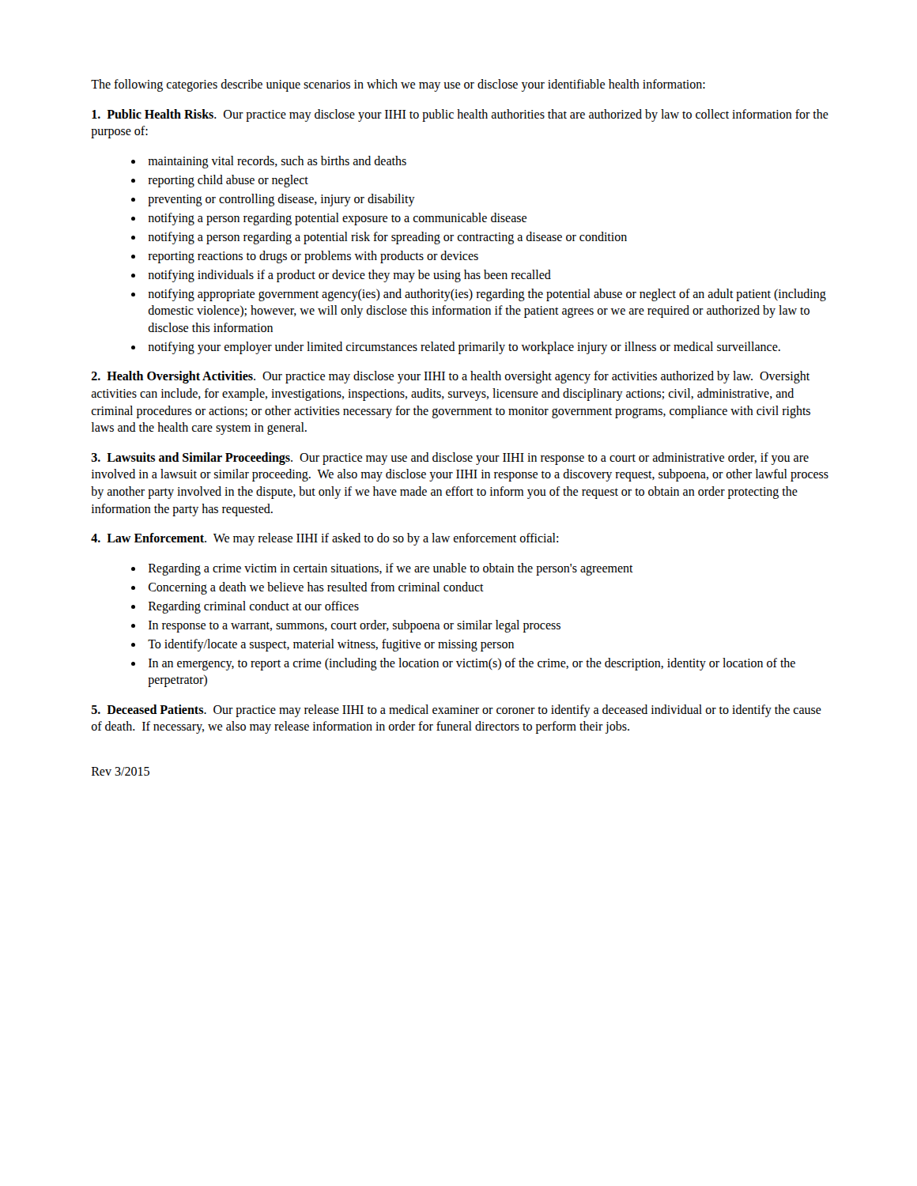The following categories describe unique scenarios in which we may use or disclose your identifiable health information:
1. Public Health Risks. Our practice may disclose your IIHI to public health authorities that are authorized by law to collect information for the purpose of:
maintaining vital records, such as births and deaths
reporting child abuse or neglect
preventing or controlling disease, injury or disability
notifying a person regarding potential exposure to a communicable disease
notifying a person regarding a potential risk for spreading or contracting a disease or condition
reporting reactions to drugs or problems with products or devices
notifying individuals if a product or device they may be using has been recalled
notifying appropriate government agency(ies) and authority(ies) regarding the potential abuse or neglect of an adult patient (including domestic violence); however, we will only disclose this information if the patient agrees or we are required or authorized by law to disclose this information
notifying your employer under limited circumstances related primarily to workplace injury or illness or medical surveillance.
2. Health Oversight Activities. Our practice may disclose your IIHI to a health oversight agency for activities authorized by law. Oversight activities can include, for example, investigations, inspections, audits, surveys, licensure and disciplinary actions; civil, administrative, and criminal procedures or actions; or other activities necessary for the government to monitor government programs, compliance with civil rights laws and the health care system in general.
3. Lawsuits and Similar Proceedings. Our practice may use and disclose your IIHI in response to a court or administrative order, if you are involved in a lawsuit or similar proceeding. We also may disclose your IIHI in response to a discovery request, subpoena, or other lawful process by another party involved in the dispute, but only if we have made an effort to inform you of the request or to obtain an order protecting the information the party has requested.
4. Law Enforcement. We may release IIHI if asked to do so by a law enforcement official:
Regarding a crime victim in certain situations, if we are unable to obtain the person's agreement
Concerning a death we believe has resulted from criminal conduct
Regarding criminal conduct at our offices
In response to a warrant, summons, court order, subpoena or similar legal process
To identify/locate a suspect, material witness, fugitive or missing person
In an emergency, to report a crime (including the location or victim(s) of the crime, or the description, identity or location of the perpetrator)
5. Deceased Patients. Our practice may release IIHI to a medical examiner or coroner to identify a deceased individual or to identify the cause of death. If necessary, we also may release information in order for funeral directors to perform their jobs.
Rev 3/2015